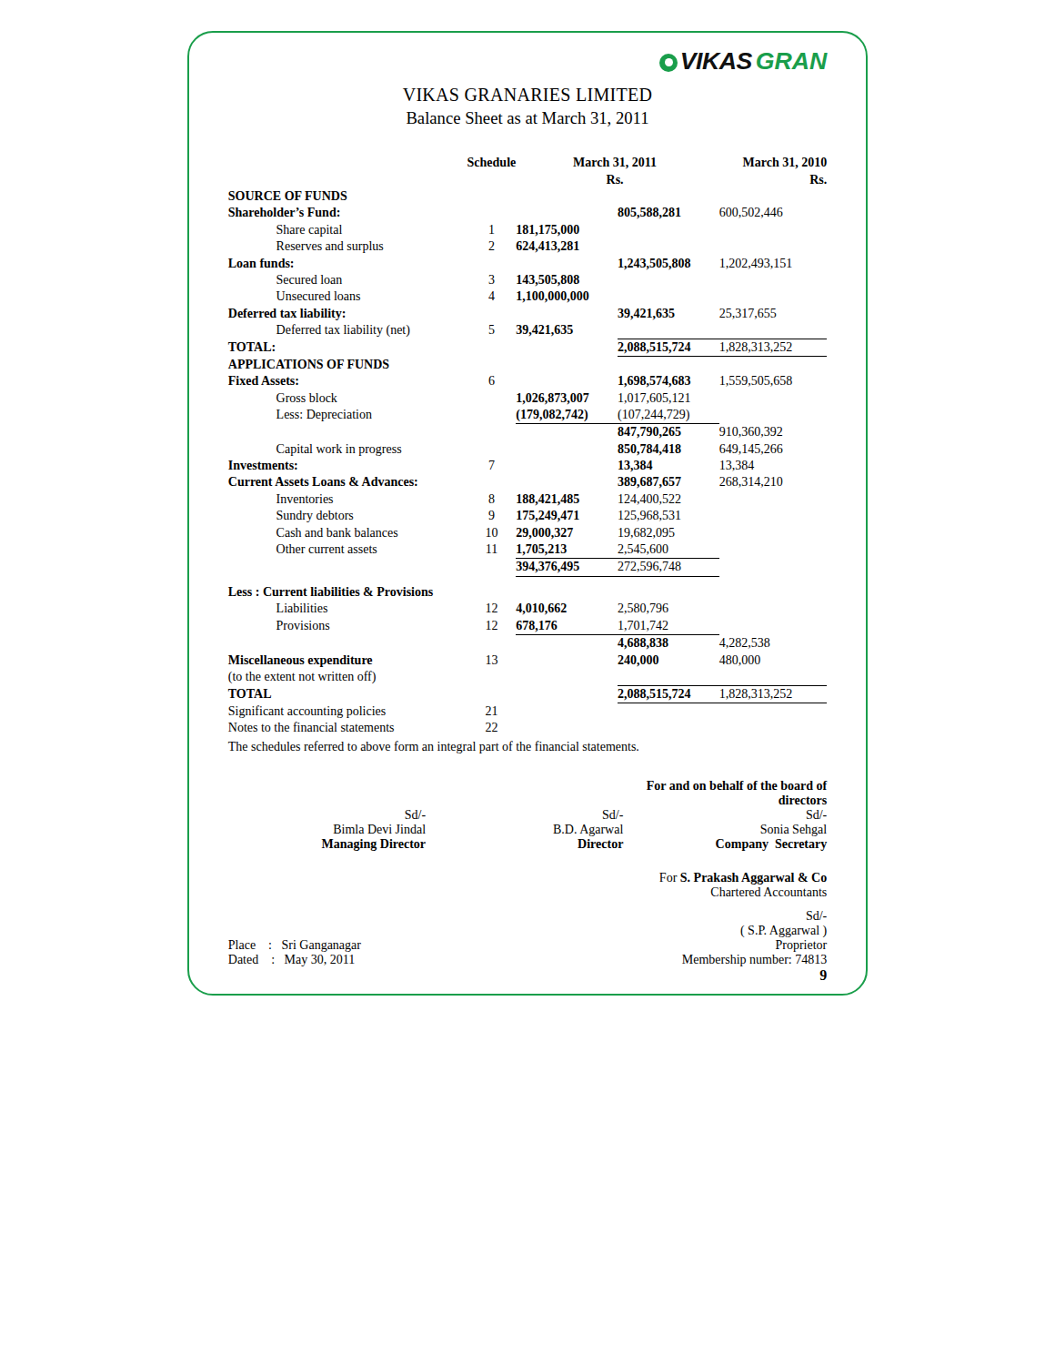VIKAS GRAN
VIKAS GRANARIES LIMITED
Balance Sheet as at March 31, 2011
| | Schedule | March 31, 2011 | March 31, 2010 |
| | | Rs. | Rs. |
| SOURCE OF FUNDS | | | | |
| Shareholder’s Fund: | | | 805,588,281 | 600,502,446 |
| Share capital | 1 | 181,175,000 | | |
| Reserves and surplus | 2 | 624,413,281 | | |
| Loan funds: | | | 1,243,505,808 | 1,202,493,151 |
| Secured loan | 3 | 143,505,808 | | |
| Unsecured loans | 4 | 1,100,000,000 | | |
| Deferred tax liability: | | | 39,421,635 | 25,317,655 |
| Deferred tax liability (net) | 5 | 39,421,635 | | |
| TOTAL: | | | 2,088,515,724 | 1,828,313,252 |
| APPLICATIONS OF FUNDS | | | | |
| Fixed Assets: | 6 | | 1,698,574,683 | 1,559,505,658 |
| Gross block | | 1,026,873,007 | 1,017,605,121 | |
| Less: Depreciation | | (179,082,742) | (107,244,729) | |
| | | | 847,790,265 | 910,360,392 |
| Capital work in progress | | | 850,784,418 | 649,145,266 |
| Investments: | 7 | | 13,384 | 13,384 |
| Current Assets Loans & Advances: | | | 389,687,657 | 268,314,210 |
| Inventories | 8 | 188,421,485 | 124,400,522 | |
| Sundry debtors | 9 | 175,249,471 | 125,968,531 | |
| Cash and bank balances | 10 | 29,000,327 | 19,682,095 | |
| Other current assets | 11 | 1,705,213 | 2,545,600 | |
| | | 394,376,495 | 272,596,748 | |
| Less : Current liabilities & Provisions | | | | |
| Liabilities | 12 | 4,010,662 | 2,580,796 | |
| Provisions | 12 | 678,176 | 1,701,742 | |
| | | | 4,688,838 | 4,282,538 |
| Miscellaneous expenditure | 13 | | 240,000 | 480,000 |
| (to the extent not written off) | | | | |
| TOTAL | | | 2,088,515,724 | 1,828,313,252 |
| Significant accounting policies | 21 | | | |
| Notes to the financial statements | 22 | | | |
The schedules referred to above form an integral part of the financial statements.
| | | For and on behalf of the board of directors |
| Sd/- | Sd/- | Sd/- |
| Bimla Devi Jindal | B.D. Agarwal | Sonia Sehgal |
| Managing Director | Director | Company Secretary |
| | For S. Prakash Aggarwal & Co |
| | Chartered Accountants |
| | Sd/- |
| | ( S.P. Aggarwal ) |
| Place : Sri Ganganagar | Proprietor |
| Dated : May 30, 2011 | Membership number: 74813 |
9